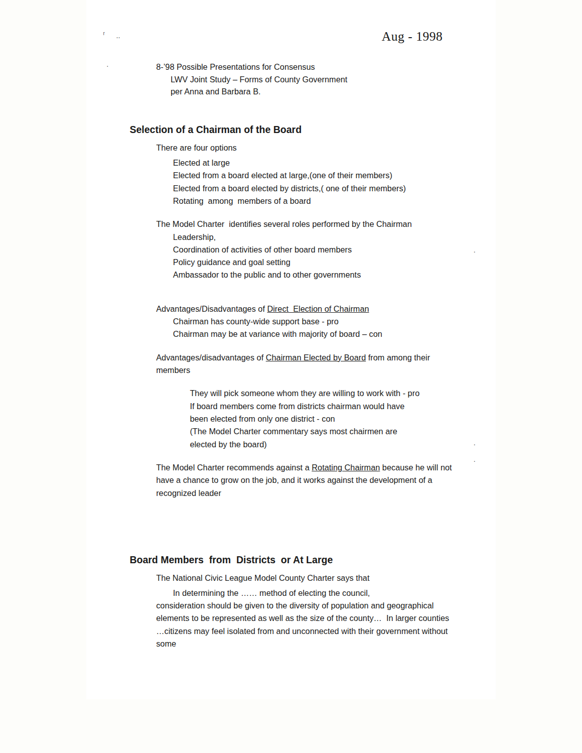ʳ .. . . . .
Aug - 1998
8-’98 Possible Presentations for Consensus LWV Joint Study – Forms of County Government per Anna and Barbara B.
Selection of a Chairman of the Board
There are four options
Elected at large Elected from a board elected at large,(one of their members) Elected from a board elected by districts,( one of their members) Rotating among members of a board
The Model Charter identifies several roles performed by the Chairman Leadership, Coordination of activities of other board members Policy guidance and goal setting Ambassador to the public and to other governments
Advantages/Disadvantages of Direct Election of Chairman Chairman has county-wide support base - pro Chairman may be at variance with majority of board – con
Advantages/disadvantages of Chairman Elected by Board from among their members
They will pick someone whom they are willing to work with - pro If board members come from districts chairman would have been elected from only one district - con (The Model Charter commentary says most chairmen are elected by the board)
The Model Charter recommends against a Rotating Chairman because he will not have a chance to grow on the job, and it works against the development of a recognized leader
Board Members from Districts or At Large
The National Civic League Model County Charter says that
In determining the …… method of electing the council, consideration should be given to the diversity of population and geographical elements to be represented as well as the size of the county… In larger counties …citizens may feel isolated from and unconnected with their government without some